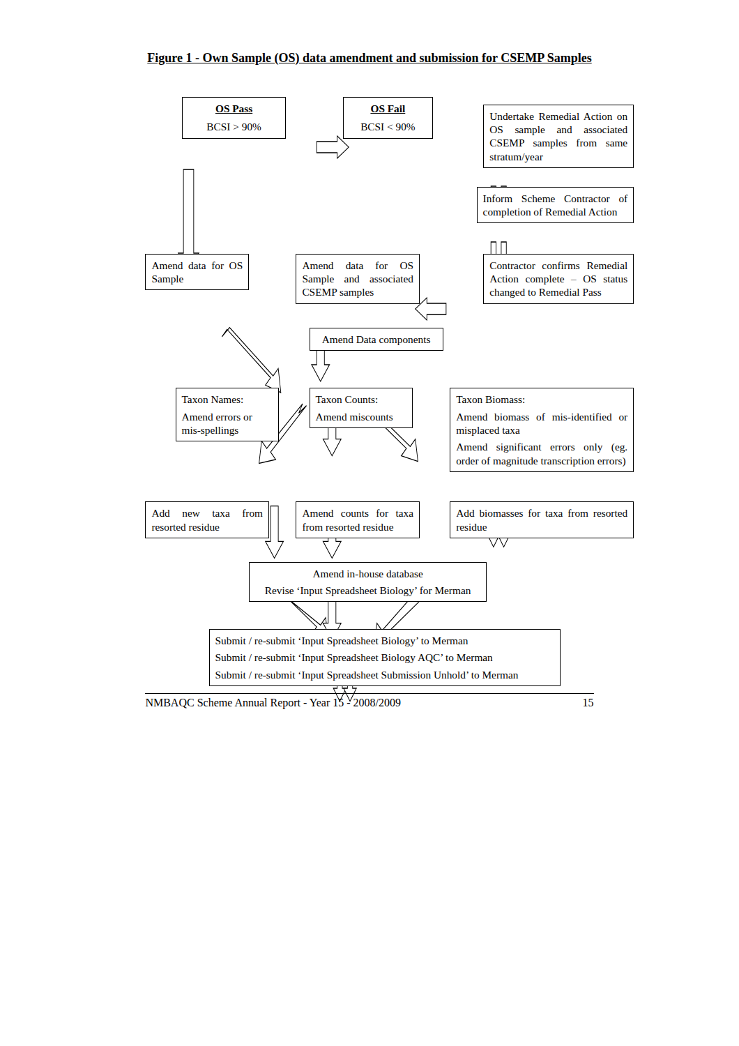Figure 1 - Own Sample (OS) data amendment and submission for CSEMP Samples
OS Pass
BCSI > 90%
OS Fail
BCSI < 90%
Undertake Remedial Action on OS sample and associated CSEMP samples from same stratum/year
Inform Scheme Contractor of completion of Remedial Action
Amend data for OS Sample
Amend data for OS Sample and associated CSEMP samples
Contractor confirms Remedial Action complete – OS status changed to Remedial Pass
Amend Data components
Taxon Names:
Amend errors or mis-spellings
Taxon Counts:
Amend miscounts
Taxon Biomass:
Amend biomass of mis-identified or misplaced taxa
Amend significant errors only (eg. order of magnitude transcription errors)
Add new taxa from resorted residue
Amend counts for taxa from resorted residue
Add biomasses for taxa from resorted residue
Amend in-house database
Revise ‘Input Spreadsheet Biology’ for Merman
Submit / re-submit ‘Input Spreadsheet Biology’ to Merman
Submit / re-submit ‘Input Spreadsheet Biology AQC’ to Merman
Submit / re-submit ‘Input Spreadsheet Submission Unhold’ to Merman
NMBAQC Scheme Annual Report - Year 15 - 2008/2009 15